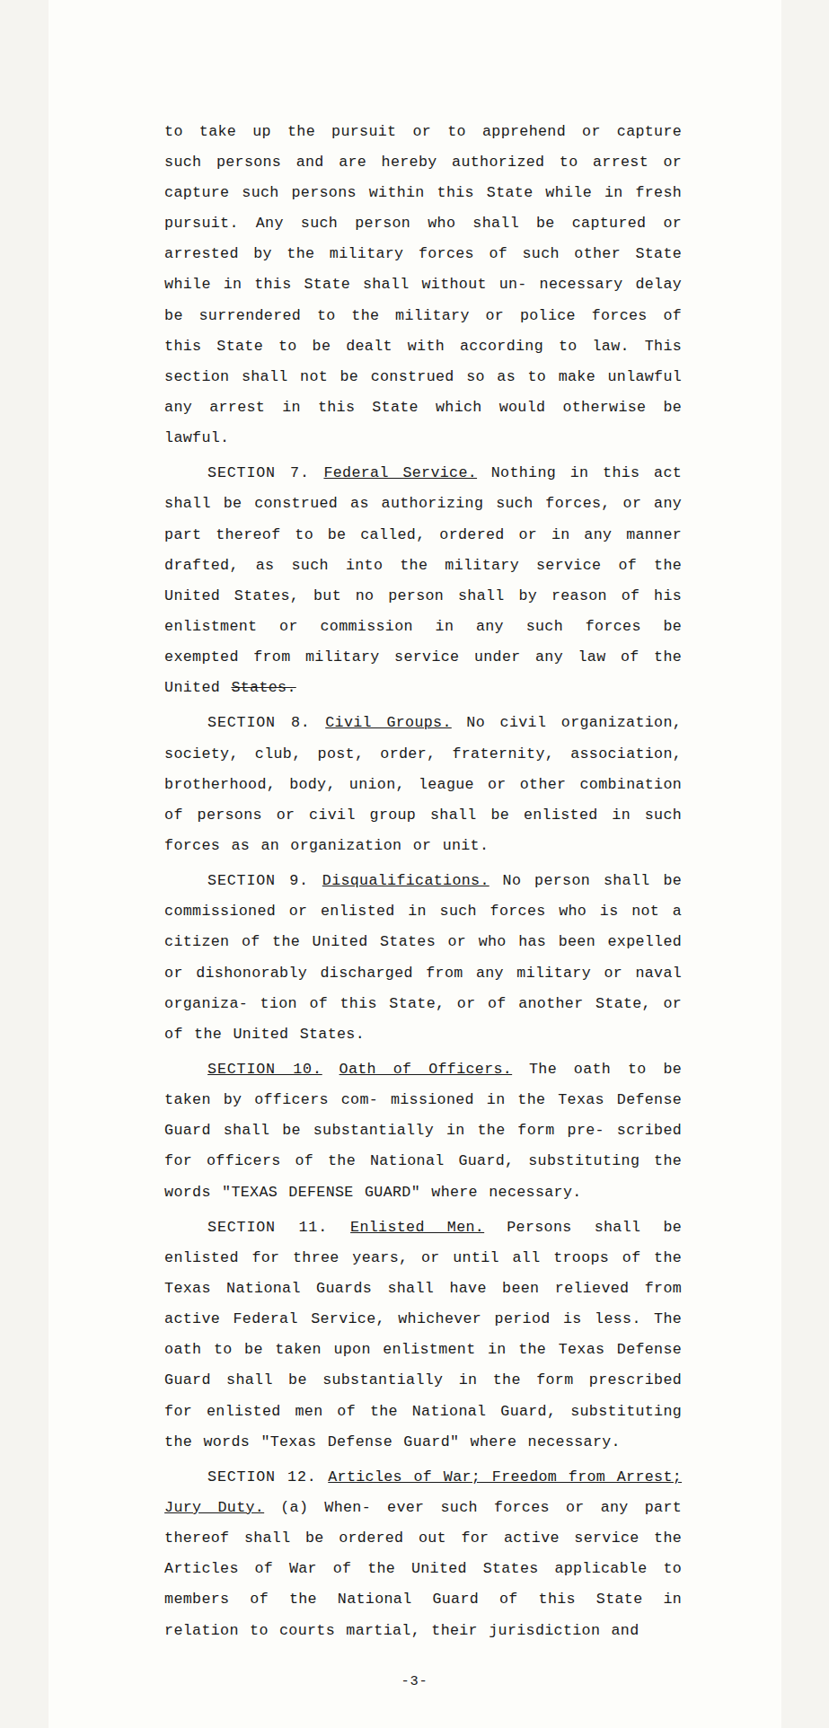to take up the pursuit or to apprehend or capture such persons and are hereby authorized to arrest or capture such persons within this State while in fresh pursuit. Any such person who shall be captured or arrested by the military forces of such other State while in this State shall without un- necessary delay be surrendered to the military or police forces of this State to be dealt with according to law. This section shall not be construed so as to make unlawful any arrest in this State which would otherwise be lawful.
SECTION 7. Federal Service. Nothing in this act shall be construed as authorizing such forces, or any part thereof to be called, ordered or in any manner drafted, as such into the military service of the United States, but no person shall by reason of his enlistment or commission in any such forces be exempted from military service under any law of the United States.
SECTION 8. Civil Groups. No civil organization, society, club, post, order, fraternity, association, brotherhood, body, union, league or other combination of persons or civil group shall be enlisted in such forces as an organization or unit.
SECTION 9. Disqualifications. No person shall be commissioned or enlisted in such forces who is not a citizen of the United States or who has been expelled or dishonorably discharged from any military or naval organiza- tion of this State, or of another State, or of the United States.
SECTION 10. Oath of Officers. The oath to be taken by officers com- missioned in the Texas Defense Guard shall be substantially in the form pre- scribed for officers of the National Guard, substituting the words "TEXAS DEFENSE GUARD" where necessary.
SECTION 11. Enlisted Men. Persons shall be enlisted for three years, or until all troops of the Texas National Guards shall have been relieved from active Federal Service, whichever period is less. The oath to be taken upon enlistment in the Texas Defense Guard shall be substantially in the form prescribed for enlisted men of the National Guard, substituting the words "Texas Defense Guard" where necessary.
SECTION 12. Articles of War; Freedom from Arrest; Jury Duty. (a) When- ever such forces or any part thereof shall be ordered out for active service the Articles of War of the United States applicable to members of the National Guard of this State in relation to courts martial, their jurisdiction and
-3-